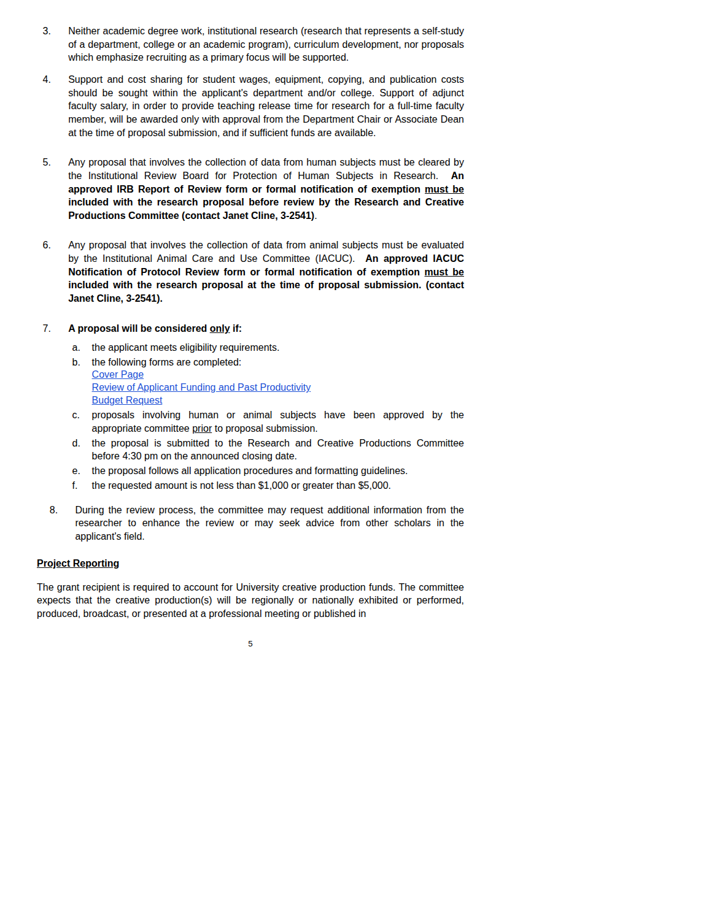3. Neither academic degree work, institutional research (research that represents a self-study of a department, college or an academic program), curriculum development, nor proposals which emphasize recruiting as a primary focus will be supported.
4. Support and cost sharing for student wages, equipment, copying, and publication costs should be sought within the applicant's department and/or college. Support of adjunct faculty salary, in order to provide teaching release time for research for a full-time faculty member, will be awarded only with approval from the Department Chair or Associate Dean at the time of proposal submission, and if sufficient funds are available.
5. Any proposal that involves the collection of data from human subjects must be cleared by the Institutional Review Board for Protection of Human Subjects in Research. An approved IRB Report of Review form or formal notification of exemption must be included with the research proposal before review by the Research and Creative Productions Committee (contact Janet Cline, 3-2541).
6. Any proposal that involves the collection of data from animal subjects must be evaluated by the Institutional Animal Care and Use Committee (IACUC). An approved IACUC Notification of Protocol Review form or formal notification of exemption must be included with the research proposal at the time of proposal submission. (contact Janet Cline, 3-2541).
7. A proposal will be considered only if:
a. the applicant meets eligibility requirements.
b. the following forms are completed:
Cover Page
Review of Applicant Funding and Past Productivity
Budget Request
c. proposals involving human or animal subjects have been approved by the appropriate committee prior to proposal submission.
d. the proposal is submitted to the Research and Creative Productions Committee before 4:30 pm on the announced closing date.
e. the proposal follows all application procedures and formatting guidelines.
f. the requested amount is not less than $1,000 or greater than $5,000.
8. During the review process, the committee may request additional information from the researcher to enhance the review or may seek advice from other scholars in the applicant's field.
Project Reporting
The grant recipient is required to account for University creative production funds. The committee expects that the creative production(s) will be regionally or nationally exhibited or performed, produced, broadcast, or presented at a professional meeting or published in
5